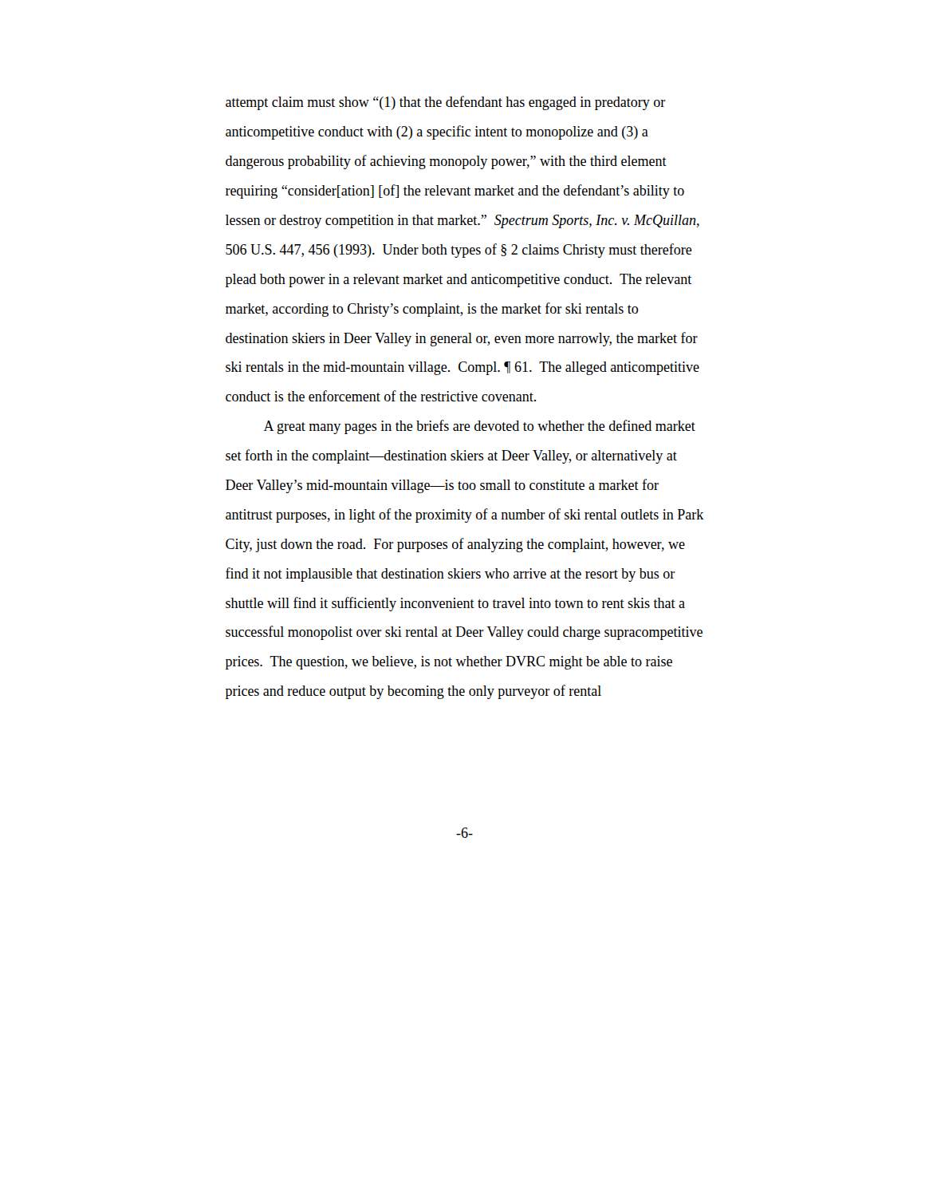attempt claim must show “(1) that the defendant has engaged in predatory or anticompetitive conduct with (2) a specific intent to monopolize and (3) a dangerous probability of achieving monopoly power,” with the third element requiring “consider[ation] [of] the relevant market and the defendant’s ability to lessen or destroy competition in that market.” Spectrum Sports, Inc. v. McQuillan, 506 U.S. 447, 456 (1993). Under both types of § 2 claims Christy must therefore plead both power in a relevant market and anticompetitive conduct. The relevant market, according to Christy’s complaint, is the market for ski rentals to destination skiers in Deer Valley in general or, even more narrowly, the market for ski rentals in the mid-mountain village. Compl. ¶ 61. The alleged anticompetitive conduct is the enforcement of the restrictive covenant.
A great many pages in the briefs are devoted to whether the defined market set forth in the complaint—destination skiers at Deer Valley, or alternatively at Deer Valley’s mid-mountain village—is too small to constitute a market for antitrust purposes, in light of the proximity of a number of ski rental outlets in Park City, just down the road. For purposes of analyzing the complaint, however, we find it not implausible that destination skiers who arrive at the resort by bus or shuttle will find it sufficiently inconvenient to travel into town to rent skis that a successful monopolist over ski rental at Deer Valley could charge supracompetitive prices. The question, we believe, is not whether DVRC might be able to raise prices and reduce output by becoming the only purveyor of rental
-6-